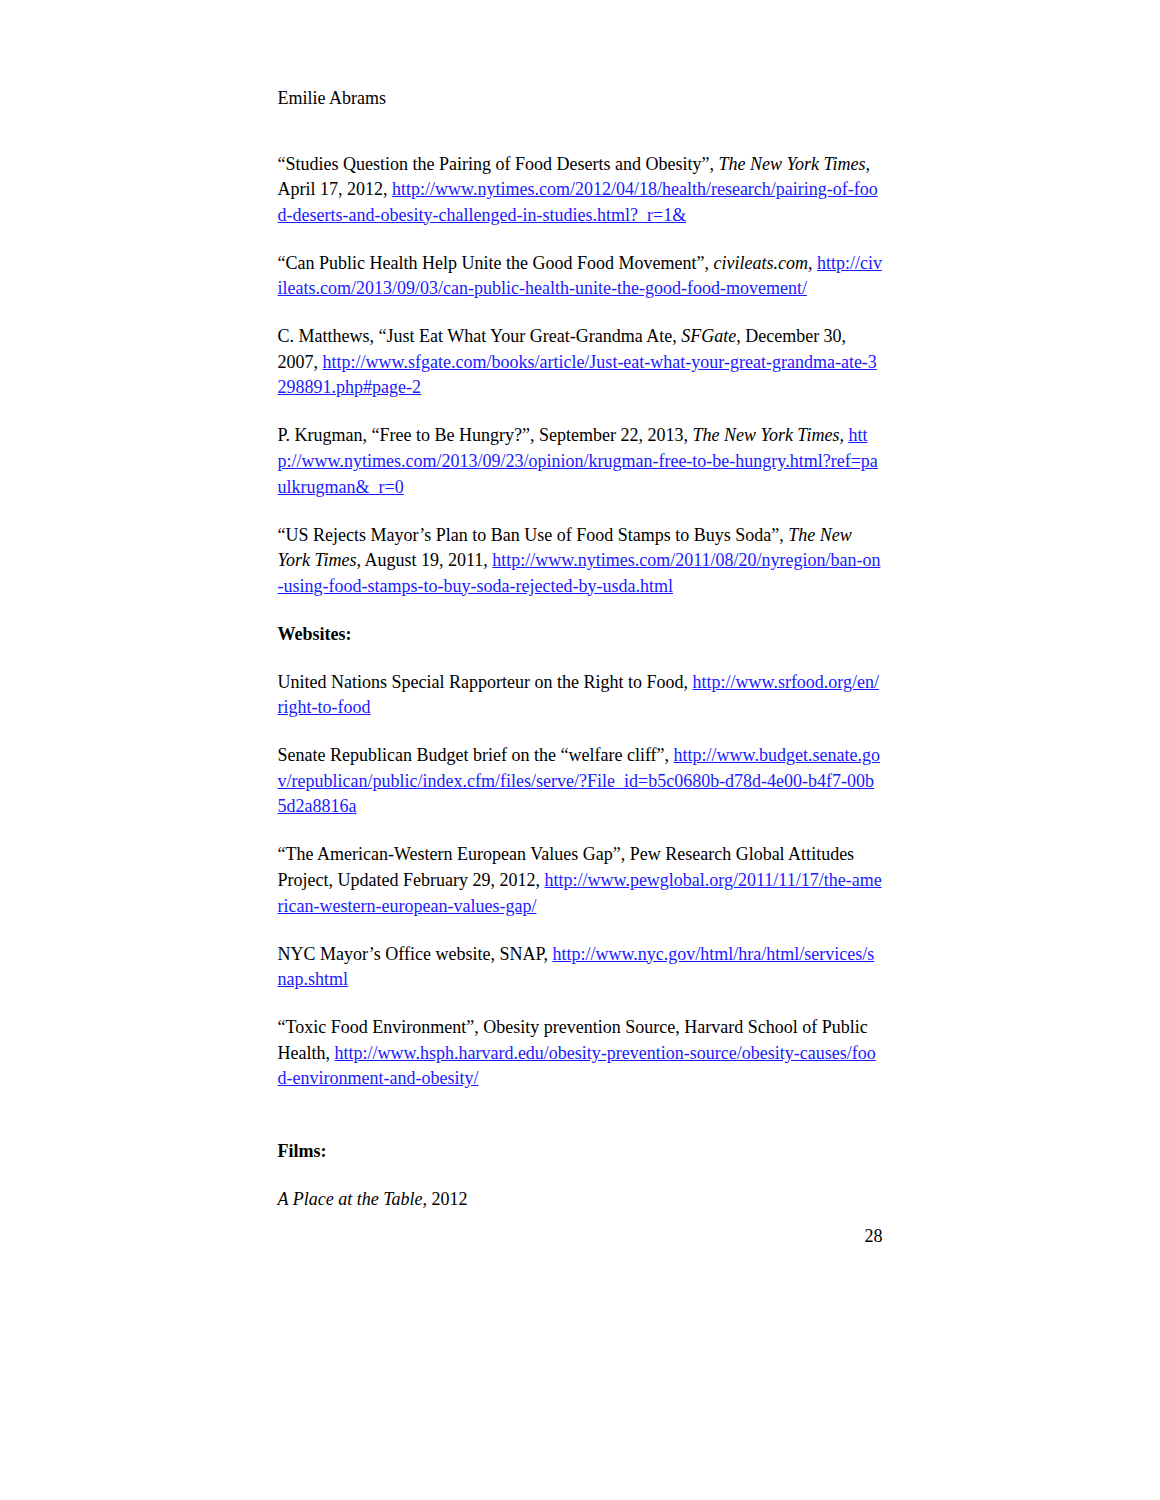Emilie Abrams
“Studies Question the Pairing of Food Deserts and Obesity”, The New York Times, April 17, 2012, http://www.nytimes.com/2012/04/18/health/research/pairing-of-food-deserts-and-obesity-challenged-in-studies.html?_r=1&
“Can Public Health Help Unite the Good Food Movement”, civileats.com, http://civileats.com/2013/09/03/can-public-health-unite-the-good-food-movement/
C. Matthews, “Just Eat What Your Great-Grandma Ate, SFGate, December 30, 2007, http://www.sfgate.com/books/article/Just-eat-what-your-great-grandma-ate-3298891.php#page-2
P. Krugman, “Free to Be Hungry?”, September 22, 2013, The New York Times, http://www.nytimes.com/2013/09/23/opinion/krugman-free-to-be-hungry.html?ref=paulkrugman&_r=0
“US Rejects Mayor’s Plan to Ban Use of Food Stamps to Buys Soda”, The New York Times, August 19, 2011, http://www.nytimes.com/2011/08/20/nyregion/ban-on-using-food-stamps-to-buy-soda-rejected-by-usda.html
Websites:
United Nations Special Rapporteur on the Right to Food, http://www.srfood.org/en/right-to-food
Senate Republican Budget brief on the “welfare cliff”, http://www.budget.senate.gov/republican/public/index.cfm/files/serve/?File_id=b5c0680b-d78d-4e00-b4f7-00b5d2a8816a
“The American-Western European Values Gap”, Pew Research Global Attitudes Project, Updated February 29, 2012, http://www.pewglobal.org/2011/11/17/the-american-western-european-values-gap/
NYC Mayor’s Office website, SNAP, http://www.nyc.gov/html/hra/html/services/snap.shtml
“Toxic Food Environment”, Obesity prevention Source, Harvard School of Public Health, http://www.hsph.harvard.edu/obesity-prevention-source/obesity-causes/food-environment-and-obesity/
Films:
A Place at the Table, 2012
28